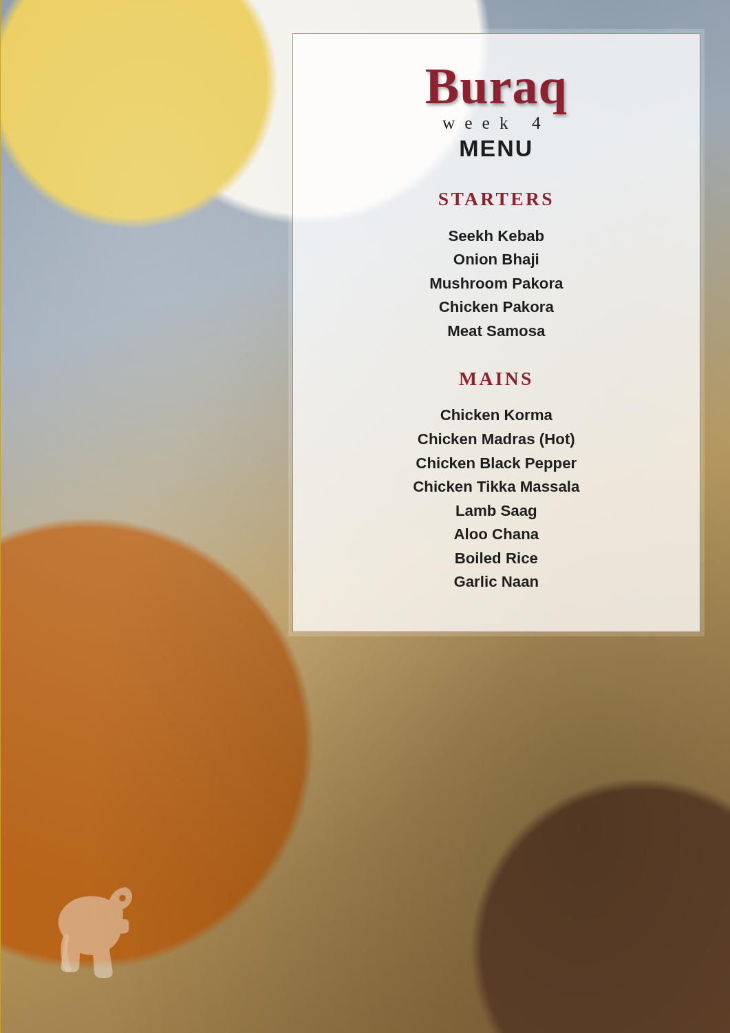Buraq
week 4
MENU
STARTERS
Seekh Kebab
Onion Bhaji
Mushroom Pakora
Chicken Pakora
Meat Samosa
MAINS
Chicken Korma
Chicken Madras (Hot)
Chicken Black Pepper
Chicken Tikka Massala
Lamb Saag
Aloo Chana
Boiled Rice
Garlic Naan